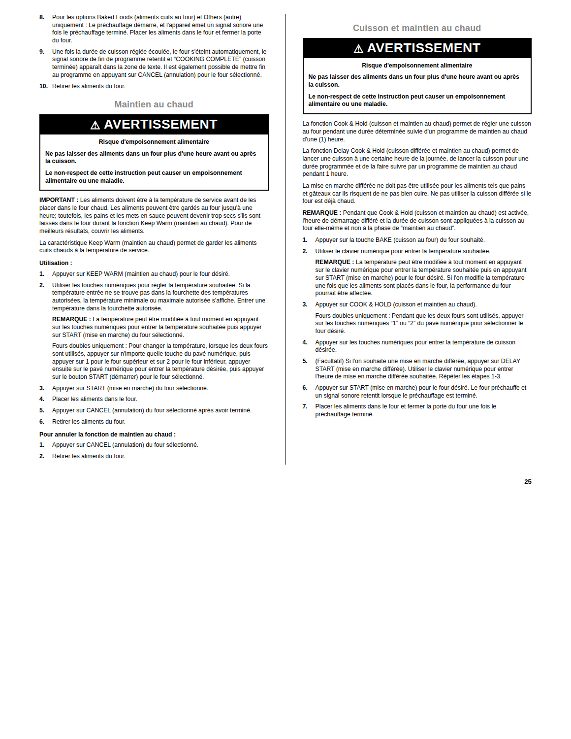Pour les options Baked Foods (aliments cuits au four) et Others (autre) uniquement : Le préchauffage démarre, et l'appareil émet un signal sonore une fois le préchauffage terminé. Placer les aliments dans le four et fermer la porte du four.
Une fois la durée de cuisson réglée écoulée, le four s'éteint automatiquement, le signal sonore de fin de programme retentit et “COOKING COMPLETE” (cuisson terminée) apparaît dans la zone de texte. Il est également possible de mettre fin au programme en appuyant sur CANCEL (annulation) pour le four sélectionné.
Retirer les aliments du four.
Maintien au chaud
⚠AVERTISSEMENT
Risque d'empoisonnement alimentaire
Ne pas laisser des aliments dans un four plus d'une heure avant ou après la cuisson.
Le non-respect de cette instruction peut causer un empoisonnement alimentaire ou une maladie.
IMPORTANT : Les aliments doivent être à la température de service avant de les placer dans le four chaud. Les aliments peuvent être gardés au four jusqu'à une heure; toutefois, les pains et les mets en sauce peuvent devenir trop secs s'ils sont laissés dans le four durant la fonction Keep Warm (maintien au chaud). Pour de meilleurs résultats, couvrir les aliments.
La caractéristique Keep Warm (maintien au chaud) permet de garder les aliments cuits chauds à la température de service.
Utilisation :
Appuyer sur KEEP WARM (maintien au chaud) pour le four désiré.
Utiliser les touches numériques pour régler la température souhaitée. Si la température entrée ne se trouve pas dans la fourchette des températures autorisées, la température minimale ou maximale autorisée s'affiche. Entrer une température dans la fourchette autorisée.
REMARQUE : La température peut être modifiée à tout moment en appuyant sur les touches numériques pour entrer la température souhaitée puis appuyer sur START (mise en marche) du four sélectionné.
Fours doubles uniquement : Pour changer la température, lorsque les deux fours sont utilisés, appuyer sur n'importe quelle touche du pavé numérique, puis appuyer sur 1 pour le four supérieur et sur 2 pour le four inférieur, appuyer ensuite sur le pavé numérique pour entrer la température désirée, puis appuyer sur le bouton START (démarrer) pour le four sélectionné.
Appuyer sur START (mise en marche) du four sélectionné.
Placer les aliments dans le four.
Appuyer sur CANCEL (annulation) du four sélectionné après avoir terminé.
Retirer les aliments du four.
Pour annuler la fonction de maintien au chaud :
Appuyer sur CANCEL (annulation) du four sélectionné.
Retirer les aliments du four.
Cuisson et maintien au chaud
⚠AVERTISSEMENT
Risque d'empoisonnement alimentaire
Ne pas laisser des aliments dans un four plus d'une heure avant ou après la cuisson.
Le non-respect de cette instruction peut causer un empoisonnement alimentaire ou une maladie.
La fonction Cook & Hold (cuisson et maintien au chaud) permet de régler une cuisson au four pendant une durée déterminée suivie d'un programme de maintien au chaud d'une (1) heure.
La fonction Delay Cook & Hold (cuisson différée et maintien au chaud) permet de lancer une cuisson à une certaine heure de la journée, de lancer la cuisson pour une durée programmée et de la faire suivre par un programme de maintien au chaud pendant 1 heure.
La mise en marche différée ne doit pas être utilisée pour les aliments tels que pains et gâteaux car ils risquent de ne pas bien cuire. Ne pas utiliser la cuisson différée si le four est déjà chaud.
REMARQUE : Pendant que Cook & Hold (cuisson et maintien au chaud) est activée, l'heure de démarrage différé et la durée de cuisson sont appliquées à la cuisson au four elle-même et non à la phase de “maintien au chaud”.
Appuyer sur la touche BAKE (cuisson au four) du four souhaité.
Utiliser le clavier numérique pour entrer la température souhaitée.
REMARQUE : La température peut être modifiée à tout moment en appuyant sur le clavier numérique pour entrer la température souhaitée puis en appuyant sur START (mise en marche) pour le four désiré. Si l'on modifie la température une fois que les aliments sont placés dans le four, la performance du four pourrait être affectée.
Appuyer sur COOK & HOLD (cuisson et maintien au chaud).
Fours doubles uniquement : Pendant que les deux fours sont utilisés, appuyer sur les touches numériques “1” ou “2” du pavé numérique pour sélectionner le four désiré.
Appuyer sur les touches numériques pour entrer la température de cuisson désirée.
(Facultatif) Si l'on souhaite une mise en marche différée, appuyer sur DELAY START (mise en marche différée). Utiliser le clavier numérique pour entrer l'heure de mise en marche différée souhaitée. Répéter les étapes 1-3.
Appuyer sur START (mise en marche) pour le four désiré. Le four préchauffe et un signal sonore retentit lorsque le préchauffage est terminé.
Placer les aliments dans le four et fermer la porte du four une fois le préchauffage terminé.
25